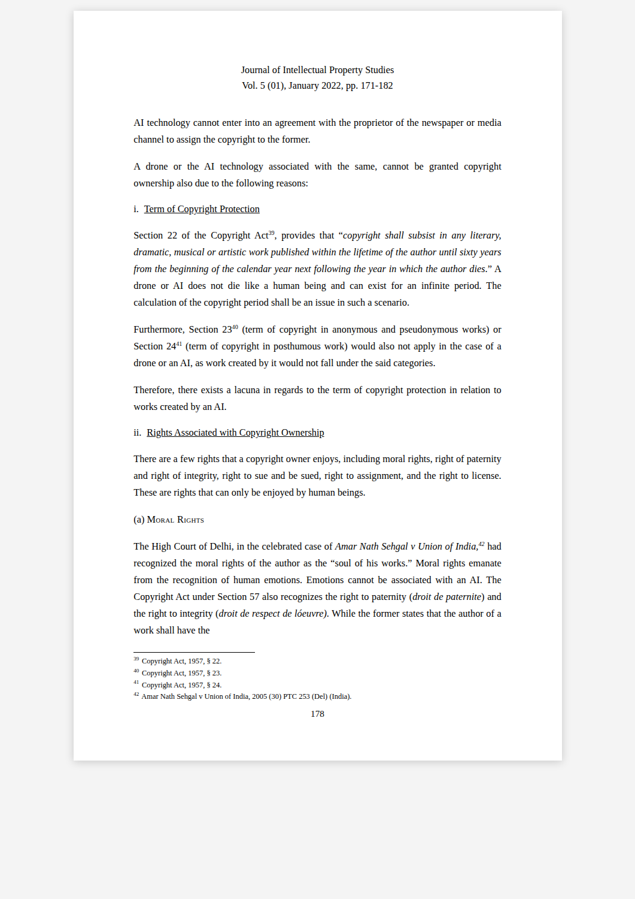Journal of Intellectual Property Studies Vol. 5 (01), January 2022, pp. 171-182
AI technology cannot enter into an agreement with the proprietor of the newspaper or media channel to assign the copyright to the former.
A drone or the AI technology associated with the same, cannot be granted copyright ownership also due to the following reasons:
i. Term of Copyright Protection
Section 22 of the Copyright Act39, provides that “copyright shall subsist in any literary, dramatic, musical or artistic work published within the lifetime of the author until sixty years from the beginning of the calendar year next following the year in which the author dies.” A drone or AI does not die like a human being and can exist for an infinite period. The calculation of the copyright period shall be an issue in such a scenario.
Furthermore, Section 2340 (term of copyright in anonymous and pseudonymous works) or Section 2441 (term of copyright in posthumous work) would also not apply in the case of a drone or an AI, as work created by it would not fall under the said categories.
Therefore, there exists a lacuna in regards to the term of copyright protection in relation to works created by an AI.
ii. Rights Associated with Copyright Ownership
There are a few rights that a copyright owner enjoys, including moral rights, right of paternity and right of integrity, right to sue and be sued, right to assignment, and the right to license. These are rights that can only be enjoyed by human beings.
(a) Moral Rights
The High Court of Delhi, in the celebrated case of Amar Nath Sehgal v Union of India,42 had recognized the moral rights of the author as the “soul of his works.” Moral rights emanate from the recognition of human emotions. Emotions cannot be associated with an AI. The Copyright Act under Section 57 also recognizes the right to paternity (droit de paternite) and the right to integrity (droit de respect de lóeuvre). While the former states that the author of a work shall have the
39 Copyright Act, 1957, § 22.
40 Copyright Act, 1957, § 23.
41 Copyright Act, 1957, § 24.
42 Amar Nath Sehgal v Union of India, 2005 (30) PTC 253 (Del) (India).
178